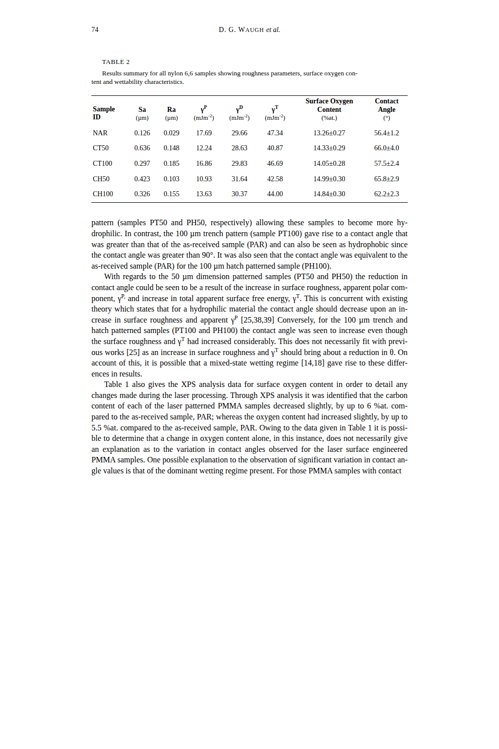74
D. G. WAUGH et al.
TABLE 2
Results summary for all nylon 6,6 samples showing roughness parameters, surface oxygen content and wettability characteristics.
| Sample ID | Sa (µm) | Ra (µm) | γ P (mJm -2 ) | γ D (mJm -2 ) | γ T (mJm -2 ) | Surface Oxygen Content (%at.) | Contact Angle (°) |
| --- | --- | --- | --- | --- | --- | --- | --- |
| NAR | 0.126 | 0.029 | 17.69 | 29.66 | 47.34 | 13.26±0.27 | 56.4±1.2 |
| CT50 | 0.636 | 0.148 | 12.24 | 28.63 | 40.87 | 14.33±0.29 | 66.0±4.0 |
| CT100 | 0.297 | 0.185 | 16.86 | 29.83 | 46.69 | 14.05±0.28 | 57.5±2.4 |
| CH50 | 0.423 | 0.103 | 10.93 | 31.64 | 42.58 | 14.99±0.30 | 65.8±2.9 |
| CH100 | 0.326 | 0.155 | 13.63 | 30.37 | 44.00 | 14.84±0.30 | 62.2±2.3 |
pattern (samples PT50 and PH50, respectively) allowing these samples to become more hydrophilic. In contrast, the 100 µm trench pattern (sample PT100) gave rise to a contact angle that was greater than that of the as-received sample (PAR) and can also be seen as hydrophobic since the contact angle was greater than 90°. It was also seen that the contact angle was equivalent to the as-received sample (PAR) for the 100 µm hatch patterned sample (PH100).
With regards to the 50 µm dimension patterned samples (PT50 and PH50) the reduction in contact angle could be seen to be a result of the increase in surface roughness, apparent polar component, γP, and increase in total apparent surface free energy, γT. This is concurrent with existing theory which states that for a hydrophilic material the contact angle should decrease upon an increase in surface roughness and apparent γP [25,38,39] Conversely, for the 100 µm trench and hatch patterned samples (PT100 and PH100) the contact angle was seen to increase even though the surface roughness and γT had increased considerably. This does not necessarily fit with previous works [25] as an increase in surface roughness and γT should bring about a reduction in θ. On account of this, it is possible that a mixed-state wetting regime [14,18] gave rise to these differences in results.
Table 1 also gives the XPS analysis data for surface oxygen content in order to detail any changes made during the laser processing. Through XPS analysis it was identified that the carbon content of each of the laser patterned PMMA samples decreased slightly, by up to 6 %at. compared to the as-received sample, PAR; whereas the oxygen content had increased slightly, by up to 5.5 %at. compared to the as-received sample, PAR. Owing to the data given in Table 1 it is possible to determine that a change in oxygen content alone, in this instance, does not necessarily give an explanation as to the variation in contact angles observed for the laser surface engineered PMMA samples. One possible explanation to the observation of significant variation in contact angle values is that of the dominant wetting regime present. For those PMMA samples with contact